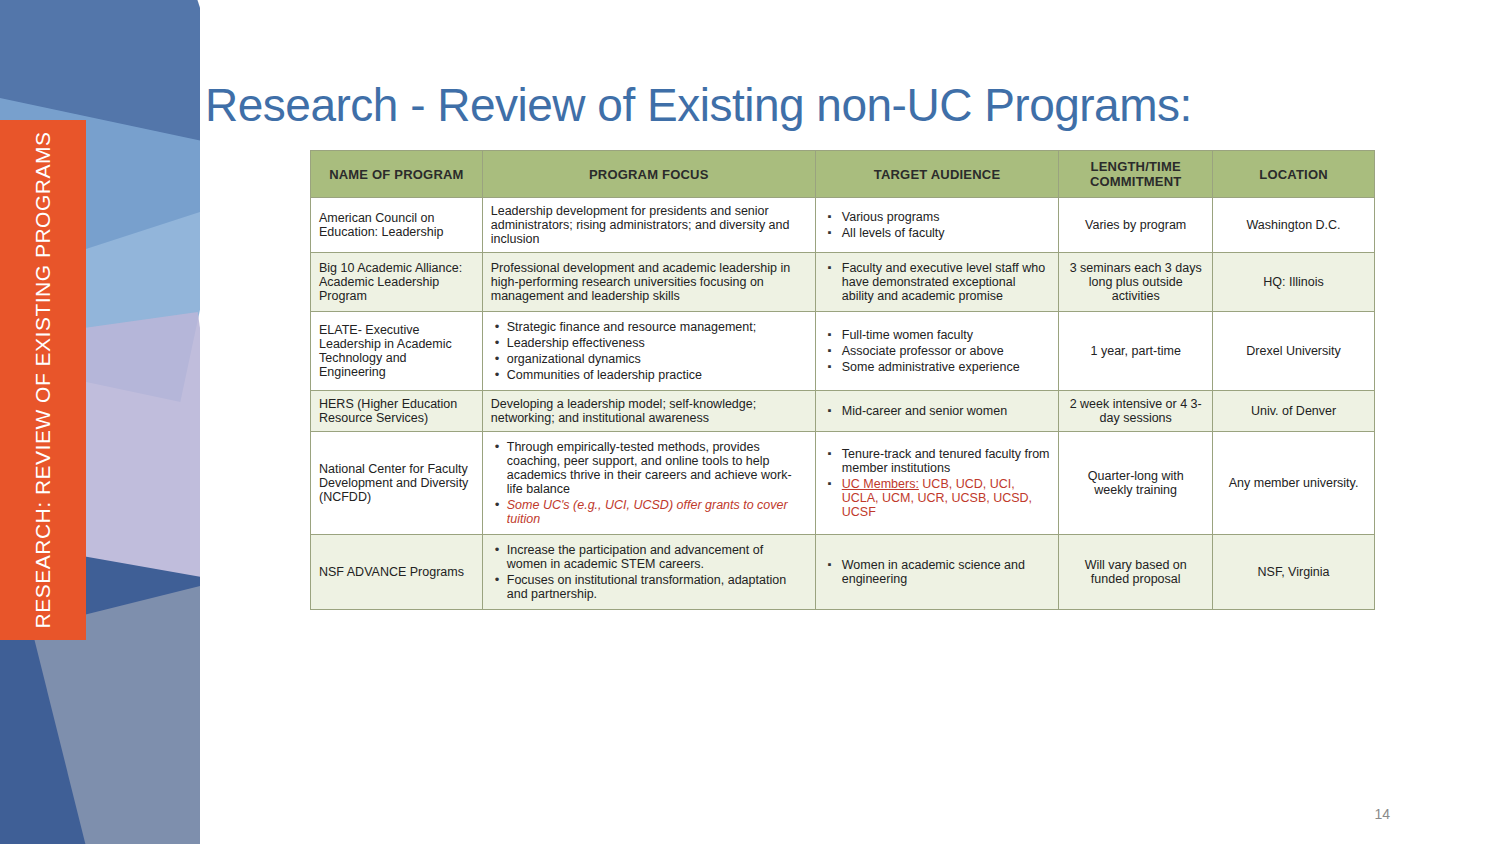RESEARCH: REVIEW OF EXISTING PROGRAMS
Research - Review of Existing non-UC Programs:
| NAME OF PROGRAM | PROGRAM FOCUS | TARGET AUDIENCE | LENGTH/TIME COMMITMENT | LOCATION |
| --- | --- | --- | --- | --- |
| American Council on Education: Leadership | Leadership development for presidents and senior administrators; rising administrators; and diversity and inclusion | Various programs All levels of faculty | Varies by program | Washington D.C. |
| Big 10 Academic Alliance: Academic Leadership Program | Professional development and academic leadership in high-performing research universities focusing on management and leadership skills | Faculty and executive level staff who have demonstrated exceptional ability and academic promise | 3 seminars each 3 days long plus outside activities | HQ: Illinois |
| ELATE- Executive Leadership in Academic Technology and Engineering | Strategic finance and resource management; Leadership effectiveness organizational dynamics Communities of leadership practice | Full-time women faculty Associate professor or above Some administrative experience | 1 year, part-time | Drexel University |
| HERS (Higher Education Resource Services) | Developing a leadership model; self-knowledge; networking; and institutional awareness | Mid-career and senior women | 2 week intensive or 4 3-day sessions | Univ. of Denver |
| National Center for Faculty Development and Diversity (NCFDD) | Through empirically-tested methods, provides coaching, peer support, and online tools to help academics thrive in their careers and achieve work-life balance Some UC's (e.g., UCI, UCSD) offer grants to cover tuition | Tenure-track and tenured faculty from member institutions UC Members: UCB, UCD, UCI, UCLA, UCM, UCR, UCSB, UCSD, UCSF | Quarter-long with weekly training | Any member university. |
| NSF ADVANCE Programs | Increase the participation and advancement of women in academic STEM careers. Focuses on institutional transformation, adaptation and partnership. | Women in academic science and engineering | Will vary based on funded proposal | NSF, Virginia |
14